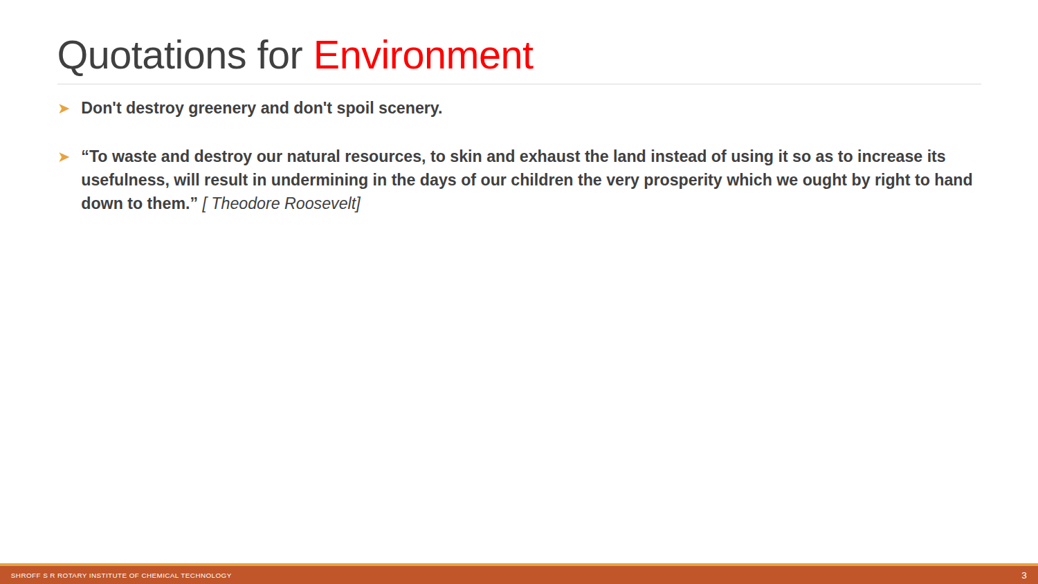Quotations for Environment
Don't destroy greenery and don't spoil scenery.
“To waste and destroy our natural resources, to skin and exhaust the land instead of using it so as to increase its usefulness, will result in undermining in the days of our children the very prosperity which we ought by right to hand down to them.” [ Theodore Roosevelt]
Shroff S R Rotary Institute of Chemical Technology 3